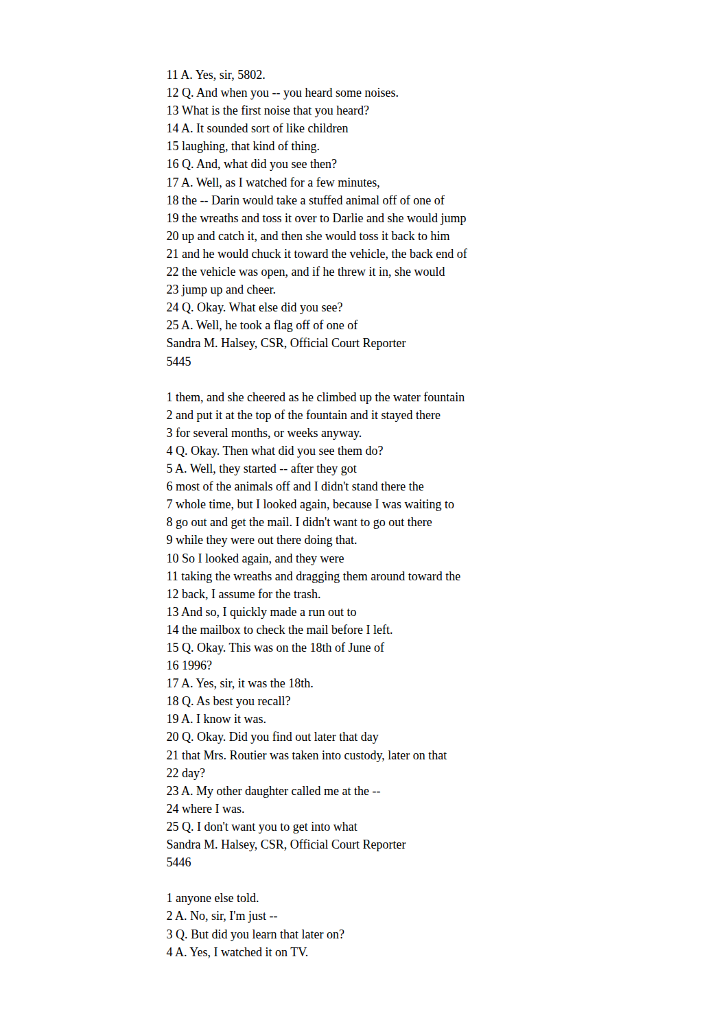11 A. Yes, sir, 5802.
12 Q. And when you -- you heard some noises.
13 What is the first noise that you heard?
14 A. It sounded sort of like children
15 laughing, that kind of thing.
16 Q. And, what did you see then?
17 A. Well, as I watched for a few minutes,
18 the -- Darin would take a stuffed animal off of one of
19 the wreaths and toss it over to Darlie and she would jump
20 up and catch it, and then she would toss it back to him
21 and he would chuck it toward the vehicle, the back end of
22 the vehicle was open, and if he threw it in, she would
23 jump up and cheer.
24 Q. Okay. What else did you see?
25 A. Well, he took a flag off of one of
Sandra M. Halsey, CSR, Official Court Reporter
5445
1 them, and she cheered as he climbed up the water fountain
2 and put it at the top of the fountain and it stayed there
3 for several months, or weeks anyway.
4 Q. Okay. Then what did you see them do?
5 A. Well, they started -- after they got
6 most of the animals off and I didn't stand there the
7 whole time, but I looked again, because I was waiting to
8 go out and get the mail. I didn't want to go out there
9 while they were out there doing that.
10 So I looked again, and they were
11 taking the wreaths and dragging them around toward the
12 back, I assume for the trash.
13 And so, I quickly made a run out to
14 the mailbox to check the mail before I left.
15 Q. Okay. This was on the 18th of June of
16 1996?
17 A. Yes, sir, it was the 18th.
18 Q. As best you recall?
19 A. I know it was.
20 Q. Okay. Did you find out later that day
21 that Mrs. Routier was taken into custody, later on that
22 day?
23 A. My other daughter called me at the --
24 where I was.
25 Q. I don't want you to get into what
Sandra M. Halsey, CSR, Official Court Reporter
5446
1 anyone else told.
2 A. No, sir, I'm just --
3 Q. But did you learn that later on?
4 A. Yes, I watched it on TV.